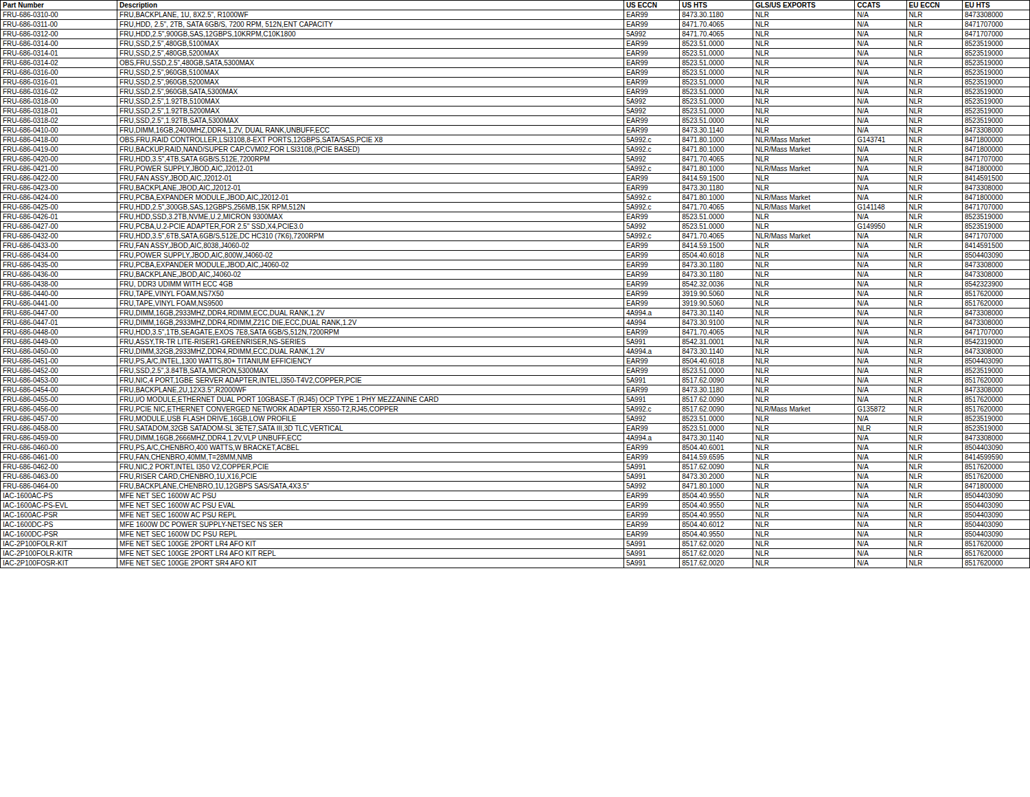| Part Number | Description | US ECCN | US HTS | GLS/US EXPORTS | CCATS | EU ECCN | EU HTS |
| --- | --- | --- | --- | --- | --- | --- | --- |
| FRU-686-0310-00 | FRU,BACKPLANE, 1U, 8X2.5", R1000WF | EAR99 | 8473.30.1180 | NLR | N/A | NLR | 8473308000 |
| FRU-686-0311-00 | FRU,HDD, 2.5", 2TB, SATA 6GB/S, 7200 RPM, 512N,ENT CAPACITY | EAR99 | 8471.70.4065 | NLR | N/A | NLR | 8471707000 |
| FRU-686-0312-00 | FRU,HDD,2.5",900GB,SAS,12GBPS,10KRPM,C10K1800 | 5A992 | 8471.70.4065 | NLR | N/A | NLR | 8471707000 |
| FRU-686-0314-00 | FRU,SSD,2.5",480GB,5100MAX | EAR99 | 8523.51.0000 | NLR | N/A | NLR | 8523519000 |
| FRU-686-0314-01 | FRU,SSD,2.5",480GB,5200MAX | EAR99 | 8523.51.0000 | NLR | N/A | NLR | 8523519000 |
| FRU-686-0314-02 | OBS,FRU,SSD,2.5",480GB,SATA,5300MAX | EAR99 | 8523.51.0000 | NLR | N/A | NLR | 8523519000 |
| FRU-686-0316-00 | FRU,SSD,2.5",960GB,5100MAX | EAR99 | 8523.51.0000 | NLR | N/A | NLR | 8523519000 |
| FRU-686-0316-01 | FRU,SSD,2.5",960GB,5200MAX | EAR99 | 8523.51.0000 | NLR | N/A | NLR | 8523519000 |
| FRU-686-0316-02 | FRU,SSD,2.5",960GB,SATA,5300MAX | EAR99 | 8523.51.0000 | NLR | N/A | NLR | 8523519000 |
| FRU-686-0318-00 | FRU,SSD,2.5",1.92TB,5100MAX | 5A992 | 8523.51.0000 | NLR | N/A | NLR | 8523519000 |
| FRU-686-0318-01 | FRU,SSD,2.5",1.92TB,5200MAX | 5A992 | 8523.51.0000 | NLR | N/A | NLR | 8523519000 |
| FRU-686-0318-02 | FRU,SSD,2.5",1.92TB,SATA,5300MAX | EAR99 | 8523.51.0000 | NLR | N/A | NLR | 8523519000 |
| FRU-686-0410-00 | FRU,DIMM,16GB,2400MHZ,DDR4,1.2V, DUAL RANK,UNBUFF,ECC | EAR99 | 8473.30.1140 | NLR | N/A | NLR | 8473308000 |
| FRU-686-0418-00 | OBS,FRU,RAID CONTROLLER,LSI3108,8-EXT PORTS,12GBPS,SATA/SAS,PCIE X8 | 5A992.c | 8471.80.1000 | NLR/Mass Market | G143741 | NLR | 8471800000 |
| FRU-686-0419-00 | FRU,BACKUP,RAID,NAND/SUPER CAP,CVM02,FOR LSI3108,(PCIE BASED) | 5A992.c | 8471.80.1000 | NLR/Mass Market | N/A | NLR | 8471800000 |
| FRU-686-0420-00 | FRU,HDD,3.5",4TB,SATA 6GB/S,512E,7200RPM | 5A992 | 8471.70.4065 | NLR | N/A | NLR | 8471707000 |
| FRU-686-0421-00 | FRU,POWER SUPPLY,JBOD,AIC,J2012-01 | 5A992.c | 8471.80.1000 | NLR/Mass Market | N/A | NLR | 8471800000 |
| FRU-686-0422-00 | FRU,FAN ASSY,JBOD,AIC,J2012-01 | EAR99 | 8414.59.1500 | NLR | N/A | NLR | 8414591500 |
| FRU-686-0423-00 | FRU,BACKPLANE,JBOD,AIC,J2012-01 | EAR99 | 8473.30.1180 | NLR | N/A | NLR | 8473308000 |
| FRU-686-0424-00 | FRU,PCBA,EXPANDER MODULE,JBOD,AIC,J2012-01 | 5A992.c | 8471.80.1000 | NLR/Mass Market | N/A | NLR | 8471800000 |
| FRU-686-0425-00 | FRU,HDD,2.5",300GB,SAS,12GBPS,256MB,15K RPM,512N | 5A992.c | 8471.70.4065 | NLR/Mass Market | G141148 | NLR | 8471707000 |
| FRU-686-0426-01 | FRU,HDD,SSD,3.2TB,NVME,U.2,MICRON 9300MAX | EAR99 | 8523.51.0000 | NLR | N/A | NLR | 8523519000 |
| FRU-686-0427-00 | FRU,PCBA,U.2-PCIE ADAPTER,FOR 2.5" SSD,X4,PCIE3.0 | 5A992 | 8523.51.0000 | NLR | G149950 | NLR | 8523519000 |
| FRU-686-0432-00 | FRU,HDD,3.5",6TB,SATA,6GB/S,512E,DC HC310 (7K6),7200RPM | 5A992.c | 8471.70.4065 | NLR/Mass Market | N/A | NLR | 8471707000 |
| FRU-686-0433-00 | FRU,FAN ASSY,JBOD,AIC,8038,J4060-02 | EAR99 | 8414.59.1500 | NLR | N/A | NLR | 8414591500 |
| FRU-686-0434-00 | FRU,POWER SUPPLY,JBOD,AIC,800W,J4060-02 | EAR99 | 8504.40.6018 | NLR | N/A | NLR | 8504403090 |
| FRU-686-0435-00 | FRU,PCBA,EXPANDER MODULE,JBOD,AIC,J4060-02 | EAR99 | 8473.30.1180 | NLR | N/A | NLR | 8473308000 |
| FRU-686-0436-00 | FRU,BACKPLANE,JBOD,AIC,J4060-02 | EAR99 | 8473.30.1180 | NLR | N/A | NLR | 8473308000 |
| FRU-686-0438-00 | FRU, DDR3 UDIMM WITH ECC 4GB | EAR99 | 8542.32.0036 | NLR | N/A | NLR | 8542323900 |
| FRU-686-0440-00 | FRU,TAPE,VINYL FOAM,NS7X50 | EAR99 | 3919.90.5060 | NLR | N/A | NLR | 8517620000 |
| FRU-686-0441-00 | FRU,TAPE,VINYL FOAM,NS9500 | EAR99 | 3919.90.5060 | NLR | N/A | NLR | 8517620000 |
| FRU-686-0447-00 | FRU,DIMM,16GB,2933MHZ,DDR4,RDIMM,ECC,DUAL RANK,1.2V | 4A994.a | 8473.30.1140 | NLR | N/A | NLR | 8473308000 |
| FRU-686-0447-01 | FRU,DIMM,16GB,2933MHZ,DDR4,RDIMM,Z21C DIE,ECC,DUAL RANK,1.2V | 4A994 | 8473.30.9100 | NLR | N/A | NLR | 8473308000 |
| FRU-686-0448-00 | FRU,HDD,3.5",1TB,SEAGATE,EXOS 7E8,SATA 6GB/S,512N,7200RPM | EAR99 | 8471.70.4065 | NLR | N/A | NLR | 8471707000 |
| FRU-686-0449-00 | FRU,ASSY,TR-TR LITE-RISER1-GREENRISER,NS-SERIES | 5A991 | 8542.31.0001 | NLR | N/A | NLR | 8542319000 |
| FRU-686-0450-00 | FRU,DIMM,32GB,2933MHZ,DDR4,RDIMM,ECC,DUAL RANK,1.2V | 4A994.a | 8473.30.1140 | NLR | N/A | NLR | 8473308000 |
| FRU-686-0451-00 | FRU,PS,A/C,INTEL,1300 WATTS,80+ TITANIUM EFFICIENCY | EAR99 | 8504.40.6018 | NLR | N/A | NLR | 8504403090 |
| FRU-686-0452-00 | FRU,SSD,2.5",3.84TB,SATA,MICRON,5300MAX | EAR99 | 8523.51.0000 | NLR | N/A | NLR | 8523519000 |
| FRU-686-0453-00 | FRU,NIC,4 PORT,1GBE SERVER ADAPTER,INTEL,I350-T4V2,COPPER,PCIE | 5A991 | 8517.62.0090 | NLR | N/A | NLR | 8517620000 |
| FRU-686-0454-00 | FRU,BACKPLANE,2U,12X3.5",R2000WF | EAR99 | 8473.30.1180 | NLR | N/A | NLR | 8473308000 |
| FRU-686-0455-00 | FRU,I/O MODULE,ETHERNET DUAL PORT 10GBASE-T (RJ45) OCP TYPE 1 PHY MEZZANINE CARD | 5A991 | 8517.62.0090 | NLR | N/A | NLR | 8517620000 |
| FRU-686-0456-00 | FRU,PCIE NIC,ETHERNET CONVERGED NETWORK ADAPTER X550-T2,RJ45,COPPER | 5A992.c | 8517.62.0090 | NLR/Mass Market | G135872 | NLR | 8517620000 |
| FRU-686-0457-00 | FRU,MODULE,USB FLASH DRIVE,16GB,LOW PROFILE | 5A992 | 8523.51.0000 | NLR | N/A | NLR | 8523519000 |
| FRU-686-0458-00 | FRU,SATADOM,32GB SATADOM-SL 3ETE7,SATA III,3D TLC,VERTICAL | EAR99 | 8523.51.0000 | NLR | NLR | NLR | 8523519000 |
| FRU-686-0459-00 | FRU,DIMM,16GB,2666MHZ,DDR4,1.2V,VLP UNBUFF,ECC | 4A994.a | 8473.30.1140 | NLR | N/A | NLR | 8473308000 |
| FRU-686-0460-00 | FRU,PS,A/C,CHENBRO,400 WATTS,W BRACKET,ACBEL | EAR99 | 8504.40.6001 | NLR | N/A | NLR | 8504403090 |
| FRU-686-0461-00 | FRU,FAN,CHENBRO,40MM,T=28MM,NMB | EAR99 | 8414.59.6595 | NLR | N/A | NLR | 8414599590 |
| FRU-686-0462-00 | FRU,NIC,2 PORT,INTEL I350 V2,COPPER,PCIE | 5A991 | 8517.62.0090 | NLR | N/A | NLR | 8517620000 |
| FRU-686-0463-00 | FRU,RISER CARD,CHENBRO,1U,X16,PCIE | 5A991 | 8473.30.2000 | NLR | N/A | NLR | 8517620000 |
| FRU-686-0464-00 | FRU,BACKPLANE,CHENBRO,1U,12GBPS SAS/SATA,4X3.5" | 5A992 | 8471.80.1000 | NLR | N/A | NLR | 8471800000 |
| IAC-1600AC-PS | MFE NET SEC 1600W AC PSU | EAR99 | 8504.40.9550 | NLR | N/A | NLR | 8504403090 |
| IAC-1600AC-PS-EVL | MFE NET SEC 1600W AC PSU EVAL | EAR99 | 8504.40.9550 | NLR | N/A | NLR | 8504403090 |
| IAC-1600AC-PSR | MFE NET SEC 1600W AC PSU REPL | EAR99 | 8504.40.9550 | NLR | N/A | NLR | 8504403090 |
| IAC-1600DC-PS | MFE 1600W DC POWER SUPPLY-NETSEC NS SER | EAR99 | 8504.40.6012 | NLR | N/A | NLR | 8504403090 |
| IAC-1600DC-PSR | MFE NET SEC 1600W DC PSU REPL | EAR99 | 8504.40.9550 | NLR | N/A | NLR | 8504403090 |
| IAC-2P100FOLR-KIT | MFE NET SEC 100GE 2PORT LR4 AFO KIT | 5A991 | 8517.62.0020 | NLR | N/A | NLR | 8517620000 |
| IAC-2P100FOLR-KITR | MFE NET SEC 100GE 2PORT LR4 AFO KIT REPL | 5A991 | 8517.62.0020 | NLR | N/A | NLR | 8517620000 |
| IAC-2P100FOSR-KIT | MFE NET SEC 100GE 2PORT SR4 AFO KIT | 5A991 | 8517.62.0020 | NLR | N/A | NLR | 8517620000 |